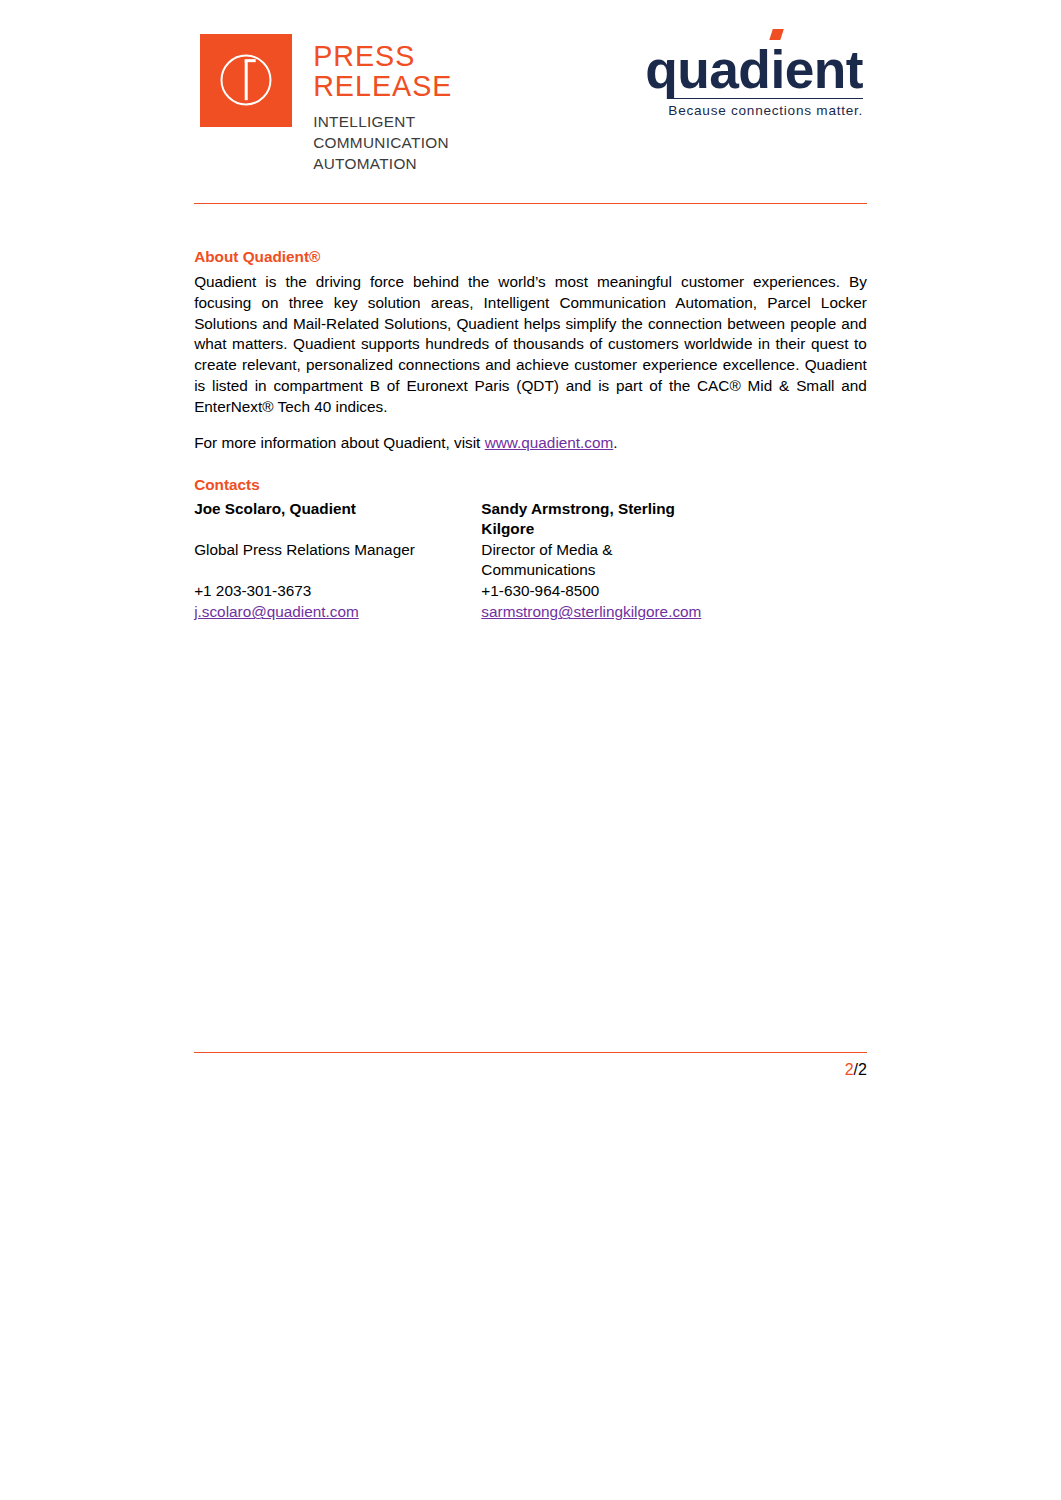PRESS RELEASE
INTELLIGENT COMMUNICATION AUTOMATION
quadient
Because connections matter.
About Quadient®
Quadient is the driving force behind the world’s most meaningful customer experiences. By focusing on three key solution areas, Intelligent Communication Automation, Parcel Locker Solutions and Mail-Related Solutions, Quadient helps simplify the connection between people and what matters. Quadient supports hundreds of thousands of customers worldwide in their quest to create relevant, personalized connections and achieve customer experience excellence. Quadient is listed in compartment B of Euronext Paris (QDT) and is part of the CAC® Mid & Small and EnterNext® Tech 40 indices.
For more information about Quadient, visit www.quadient.com.
Contacts
| Joe Scolaro, Quadient | Sandy Armstrong, Sterling Kilgore |
| Global Press Relations Manager | Director of Media & Communications |
| +1 203-301-3673 | +1-630-964-8500 |
| j.scolaro@quadient.com | sarmstrong@sterlingkilgore.com |
2/2